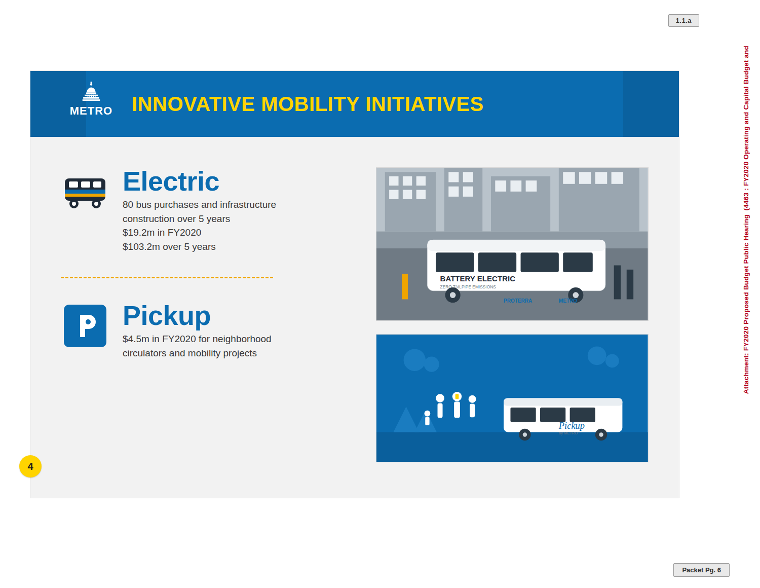1.1.a
Attachment: FY2020 Proposed Budget Public Hearing (4463 : FY2020 Operating and Capital Budget and
METRO
Innovative Mobility Initiatives
Electric
80 bus purchases and infrastructure
construction over 5 years
$19.2m in FY2020
$103.2m over 5 years
Pickup
$4.5m in FY2020 for neighborhood
circulators and mobility projects
BATTERY ELECTRIC ZERO TAILPIPE EMISSIONS PROTERRA METRO
Pickup by METRO
4
Packet Pg. 6